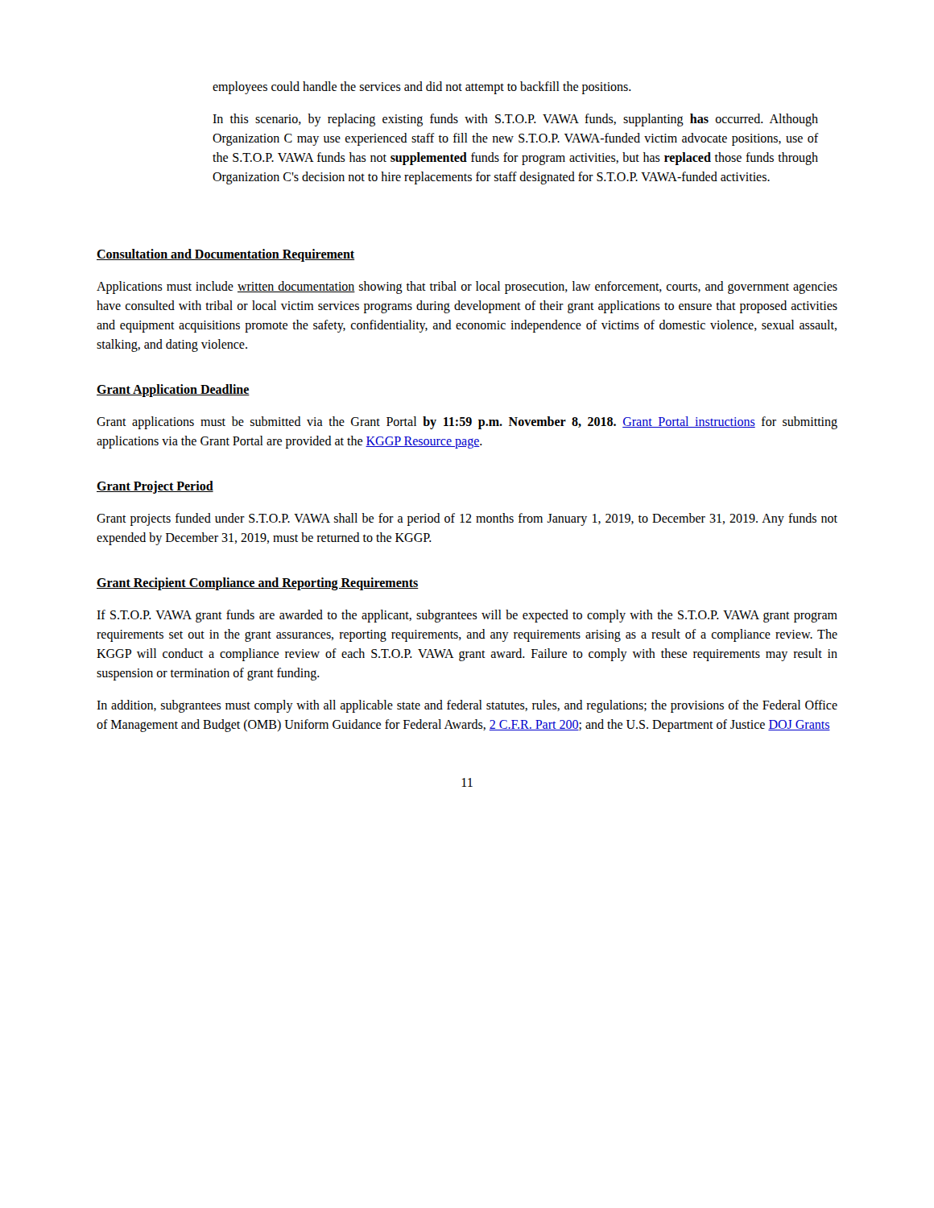employees could handle the services and did not attempt to backfill the positions.
In this scenario, by replacing existing funds with S.T.O.P. VAWA funds, supplanting has occurred. Although Organization C may use experienced staff to fill the new S.T.O.P. VAWA-funded victim advocate positions, use of the S.T.O.P. VAWA funds has not supplemented funds for program activities, but has replaced those funds through Organization C's decision not to hire replacements for staff designated for S.T.O.P. VAWA-funded activities.
Consultation and Documentation Requirement
Applications must include written documentation showing that tribal or local prosecution, law enforcement, courts, and government agencies have consulted with tribal or local victim services programs during development of their grant applications to ensure that proposed activities and equipment acquisitions promote the safety, confidentiality, and economic independence of victims of domestic violence, sexual assault, stalking, and dating violence.
Grant Application Deadline
Grant applications must be submitted via the Grant Portal by 11:59 p.m. November 8, 2018. Grant Portal instructions for submitting applications via the Grant Portal are provided at the KGGP Resource page.
Grant Project Period
Grant projects funded under S.T.O.P. VAWA shall be for a period of 12 months from January 1, 2019, to December 31, 2019. Any funds not expended by December 31, 2019, must be returned to the KGGP.
Grant Recipient Compliance and Reporting Requirements
If S.T.O.P. VAWA grant funds are awarded to the applicant, subgrantees will be expected to comply with the S.T.O.P. VAWA grant program requirements set out in the grant assurances, reporting requirements, and any requirements arising as a result of a compliance review. The KGGP will conduct a compliance review of each S.T.O.P. VAWA grant award. Failure to comply with these requirements may result in suspension or termination of grant funding.
In addition, subgrantees must comply with all applicable state and federal statutes, rules, and regulations; the provisions of the Federal Office of Management and Budget (OMB) Uniform Guidance for Federal Awards, 2 C.F.R. Part 200; and the U.S. Department of Justice DOJ Grants
11